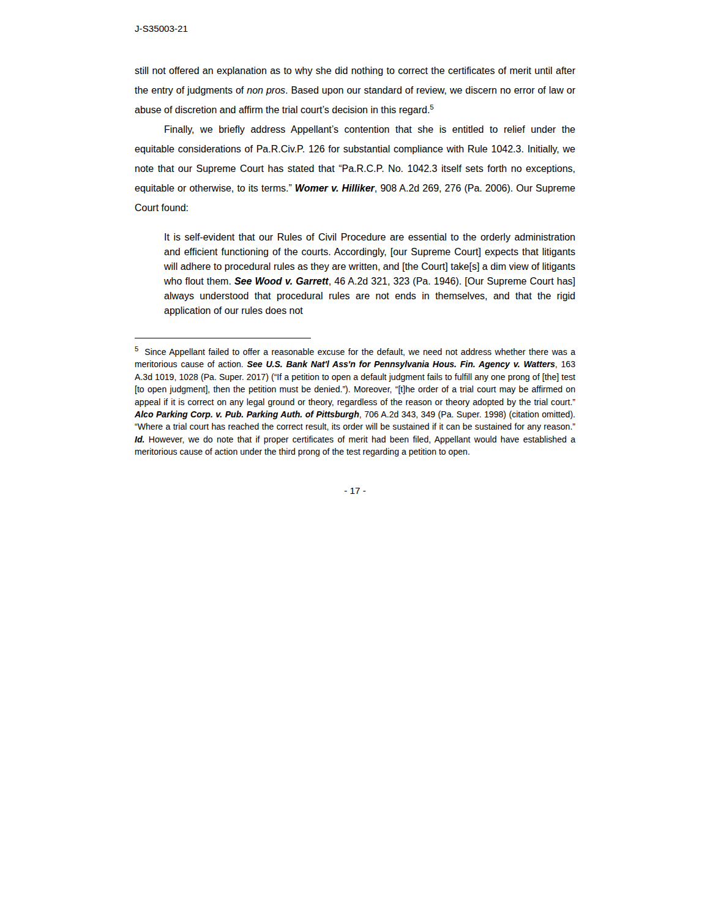J-S35003-21
still not offered an explanation as to why she did nothing to correct the certificates of merit until after the entry of judgments of non pros. Based upon our standard of review, we discern no error of law or abuse of discretion and affirm the trial court’s decision in this regard.5
Finally, we briefly address Appellant’s contention that she is entitled to relief under the equitable considerations of Pa.R.Civ.P. 126 for substantial compliance with Rule 1042.3. Initially, we note that our Supreme Court has stated that “Pa.R.C.P. No. 1042.3 itself sets forth no exceptions, equitable or otherwise, to its terms.” Womer v. Hilliker, 908 A.2d 269, 276 (Pa. 2006). Our Supreme Court found:
It is self-evident that our Rules of Civil Procedure are essential to the orderly administration and efficient functioning of the courts. Accordingly, [our Supreme Court] expects that litigants will adhere to procedural rules as they are written, and [the Court] take[s] a dim view of litigants who flout them. See Wood v. Garrett, 46 A.2d 321, 323 (Pa. 1946). [Our Supreme Court has] always understood that procedural rules are not ends in themselves, and that the rigid application of our rules does not
5 Since Appellant failed to offer a reasonable excuse for the default, we need not address whether there was a meritorious cause of action. See U.S. Bank Nat'l Ass'n for Pennsylvania Hous. Fin. Agency v. Watters, 163 A.3d 1019, 1028 (Pa. Super. 2017) (“If a petition to open a default judgment fails to fulfill any one prong of [the] test [to open judgment], then the petition must be denied.”). Moreover, “[t]he order of a trial court may be affirmed on appeal if it is correct on any legal ground or theory, regardless of the reason or theory adopted by the trial court.” Alco Parking Corp. v. Pub. Parking Auth. of Pittsburgh, 706 A.2d 343, 349 (Pa. Super. 1998) (citation omitted). “Where a trial court has reached the correct result, its order will be sustained if it can be sustained for any reason.” Id. However, we do note that if proper certificates of merit had been filed, Appellant would have established a meritorious cause of action under the third prong of the test regarding a petition to open.
- 17 -